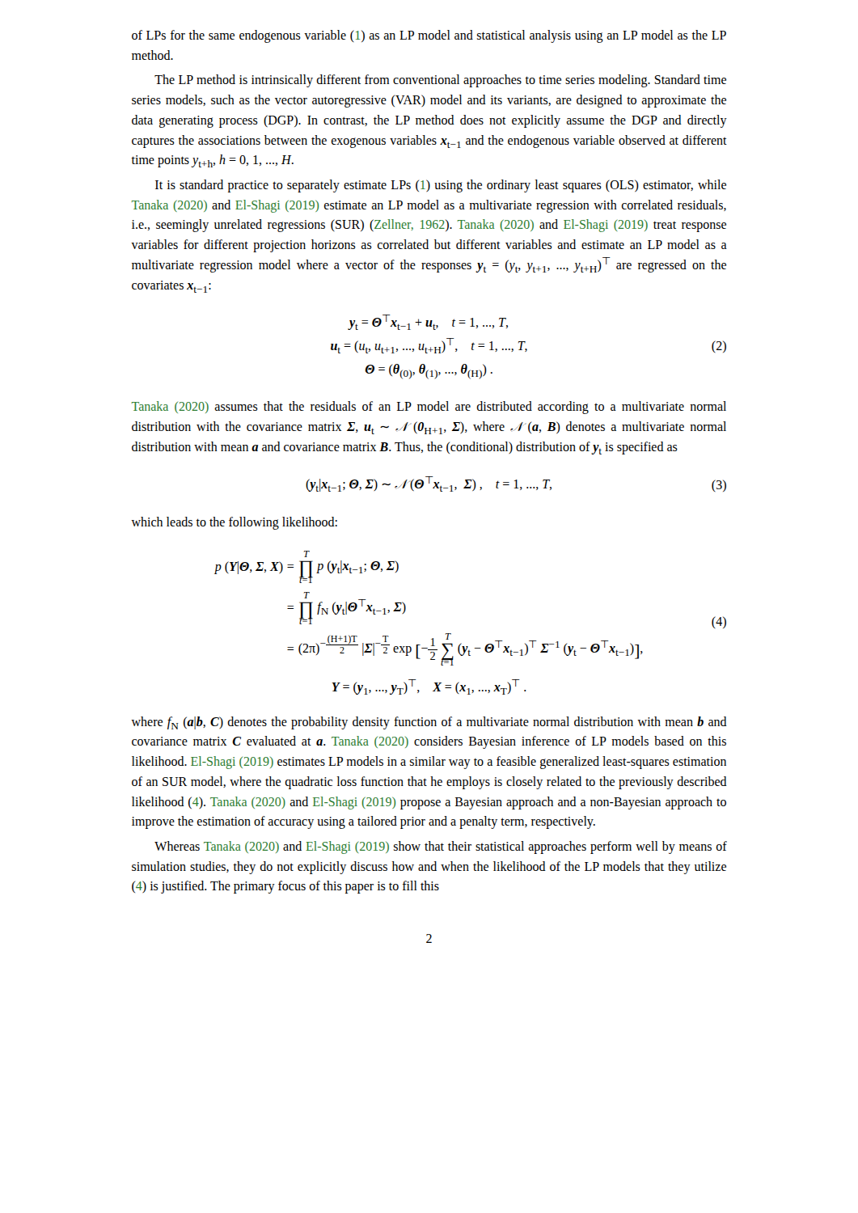of LPs for the same endogenous variable (1) as an LP model and statistical analysis using an LP model as the LP method.
The LP method is intrinsically different from conventional approaches to time series modeling. Standard time series models, such as the vector autoregressive (VAR) model and its variants, are designed to approximate the data generating process (DGP). In contrast, the LP method does not explicitly assume the DGP and directly captures the associations between the exogenous variables xt−1 and the endogenous variable observed at different time points yt+h, h = 0, 1, ..., H.
It is standard practice to separately estimate LPs (1) using the ordinary least squares (OLS) estimator, while Tanaka (2020) and El-Shagi (2019) estimate an LP model as a multivariate regression with correlated residuals, i.e., seemingly unrelated regressions (SUR) (Zellner, 1962). Tanaka (2020) and El-Shagi (2019) treat response variables for different projection horizons as correlated but different variables and estimate an LP model as a multivariate regression model where a vector of the responses yt = (yt, yt+1, ..., yt+H)⊤ are regressed on the covariates xt−1:
(2)
yt = Θ⊤xt−1 + ut, t = 1, ..., T,
ut = (ut, ut+1, ..., ut+H)⊤, t = 1, ..., T,
Θ = (θ(0), θ(1), ..., θ(H)) .
Tanaka (2020) assumes that the residuals of an LP model are distributed according to a multivariate normal distribution with the covariance matrix Σ, ut ∼ 𝒩 (0H+1, Σ), where 𝒩 (a, B) denotes a multivariate normal distribution with mean a and covariance matrix B. Thus, the (conditional) distribution of yt is specified as
(3)
(yt|xt−1; Θ, Σ) ∼ 𝒩 (Θ⊤xt−1, Σ) , t = 1, ..., T,
which leads to the following likelihood:
(4)
| p ( Y / Θ , Σ , X ) | = | T ∏ t =1 p ( y t / x t−1 ; Θ , Σ ) |
| | = | T ∏ t =1 f N ( y t / Θ ⊤ x t−1 , Σ ) |
| | = | (2π) − (H+1)T 2 / Σ / − T 2 exp [ − 1 2 T ∑ t =1 ( y t − Θ ⊤ x t−1 ) ⊤ Σ −1 ( y t − Θ ⊤ x t−1 ) ] , |
Y = (y1, ..., yT)⊤, X = (x1, ..., xT)⊤ .
where fN (a|b, C) denotes the probability density function of a multivariate normal distribution with mean b and covariance matrix C evaluated at a. Tanaka (2020) considers Bayesian inference of LP models based on this likelihood. El-Shagi (2019) estimates LP models in a similar way to a feasible generalized least-squares estimation of an SUR model, where the quadratic loss function that he employs is closely related to the previously described likelihood (4). Tanaka (2020) and El-Shagi (2019) propose a Bayesian approach and a non-Bayesian approach to improve the estimation of accuracy using a tailored prior and a penalty term, respectively.
Whereas Tanaka (2020) and El-Shagi (2019) show that their statistical approaches perform well by means of simulation studies, they do not explicitly discuss how and when the likelihood of the LP models that they utilize (4) is justified. The primary focus of this paper is to fill this
2